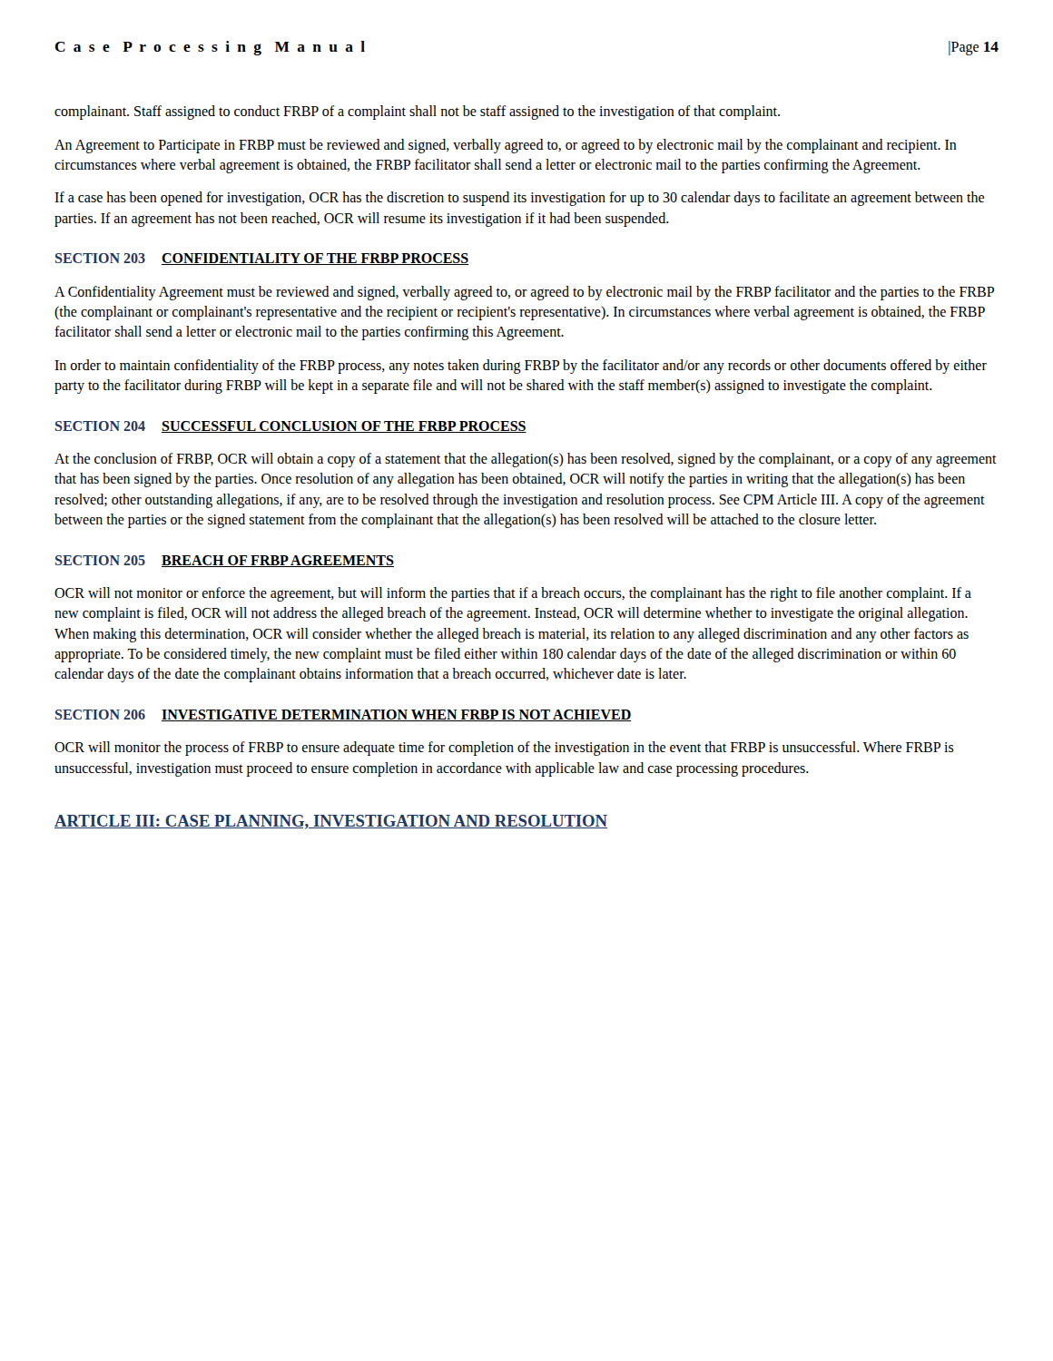C a s e P r o c e s s i n g M a n u a l |Page 14
complainant. Staff assigned to conduct FRBP of a complaint shall not be staff assigned to the investigation of that complaint.
An Agreement to Participate in FRBP must be reviewed and signed, verbally agreed to, or agreed to by electronic mail by the complainant and recipient. In circumstances where verbal agreement is obtained, the FRBP facilitator shall send a letter or electronic mail to the parties confirming the Agreement.
If a case has been opened for investigation, OCR has the discretion to suspend its investigation for up to 30 calendar days to facilitate an agreement between the parties. If an agreement has not been reached, OCR will resume its investigation if it had been suspended.
SECTION 203 CONFIDENTIALITY OF THE FRBP PROCESS
A Confidentiality Agreement must be reviewed and signed, verbally agreed to, or agreed to by electronic mail by the FRBP facilitator and the parties to the FRBP (the complainant or complainant's representative and the recipient or recipient's representative). In circumstances where verbal agreement is obtained, the FRBP facilitator shall send a letter or electronic mail to the parties confirming this Agreement.
In order to maintain confidentiality of the FRBP process, any notes taken during FRBP by the facilitator and/or any records or other documents offered by either party to the facilitator during FRBP will be kept in a separate file and will not be shared with the staff member(s) assigned to investigate the complaint.
SECTION 204 SUCCESSFUL CONCLUSION OF THE FRBP PROCESS
At the conclusion of FRBP, OCR will obtain a copy of a statement that the allegation(s) has been resolved, signed by the complainant, or a copy of any agreement that has been signed by the parties. Once resolution of any allegation has been obtained, OCR will notify the parties in writing that the allegation(s) has been resolved; other outstanding allegations, if any, are to be resolved through the investigation and resolution process. See CPM Article III. A copy of the agreement between the parties or the signed statement from the complainant that the allegation(s) has been resolved will be attached to the closure letter.
SECTION 205 BREACH OF FRBP AGREEMENTS
OCR will not monitor or enforce the agreement, but will inform the parties that if a breach occurs, the complainant has the right to file another complaint. If a new complaint is filed, OCR will not address the alleged breach of the agreement. Instead, OCR will determine whether to investigate the original allegation. When making this determination, OCR will consider whether the alleged breach is material, its relation to any alleged discrimination and any other factors as appropriate. To be considered timely, the new complaint must be filed either within 180 calendar days of the date of the alleged discrimination or within 60 calendar days of the date the complainant obtains information that a breach occurred, whichever date is later.
SECTION 206 INVESTIGATIVE DETERMINATION WHEN FRBP IS NOT ACHIEVED
OCR will monitor the process of FRBP to ensure adequate time for completion of the investigation in the event that FRBP is unsuccessful. Where FRBP is unsuccessful, investigation must proceed to ensure completion in accordance with applicable law and case processing procedures.
ARTICLE III: CASE PLANNING, INVESTIGATION AND RESOLUTION